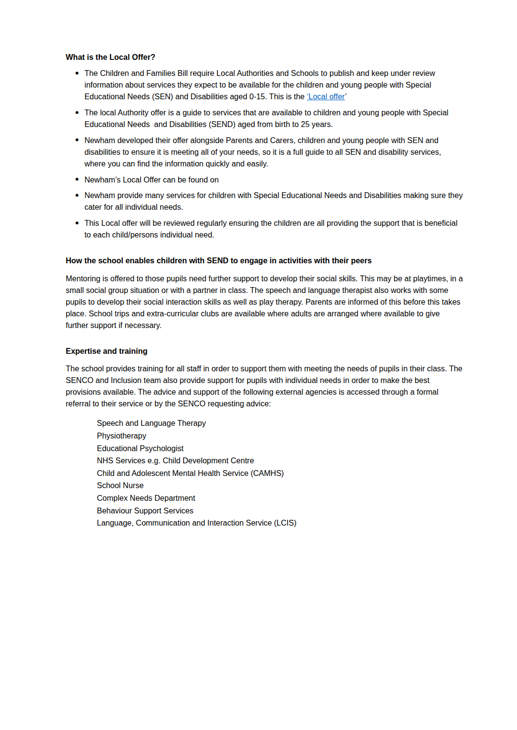What is the Local Offer?
The Children and Families Bill require Local Authorities and Schools to publish and keep under review information about services they expect to be available for the children and young people with Special Educational Needs (SEN) and Disabilities aged 0-15. This is the ‘Local offer’
The local Authority offer is a guide to services that are available to children and young people with Special Educational Needs and Disabilities (SEND) aged from birth to 25 years.
Newham developed their offer alongside Parents and Carers, children and young people with SEN and disabilities to ensure it is meeting all of your needs, so it is a full guide to all SEN and disability services, where you can find the information quickly and easily.
Newham’s Local Offer can be found on
Newham provide many services for children with Special Educational Needs and Disabilities making sure they cater for all individual needs.
This Local offer will be reviewed regularly ensuring the children are all providing the support that is beneficial to each child/persons individual need.
How the school enables children with SEND to engage in activities with their peers
Mentoring is offered to those pupils need further support to develop their social skills. This may be at playtimes, in a small social group situation or with a partner in class. The speech and language therapist also works with some pupils to develop their social interaction skills as well as play therapy. Parents are informed of this before this takes place. School trips and extra-curricular clubs are available where adults are arranged where available to give further support if necessary.
Expertise and training
The school provides training for all staff in order to support them with meeting the needs of pupils in their class. The SENCO and Inclusion team also provide support for pupils with individual needs in order to make the best provisions available. The advice and support of the following external agencies is accessed through a formal referral to their service or by the SENCO requesting advice:
Speech and Language Therapy
Physiotherapy
Educational Psychologist
NHS Services e.g. Child Development Centre
Child and Adolescent Mental Health Service (CAMHS)
School Nurse
Complex Needs Department
Behaviour Support Services
Language, Communication and Interaction Service (LCIS)